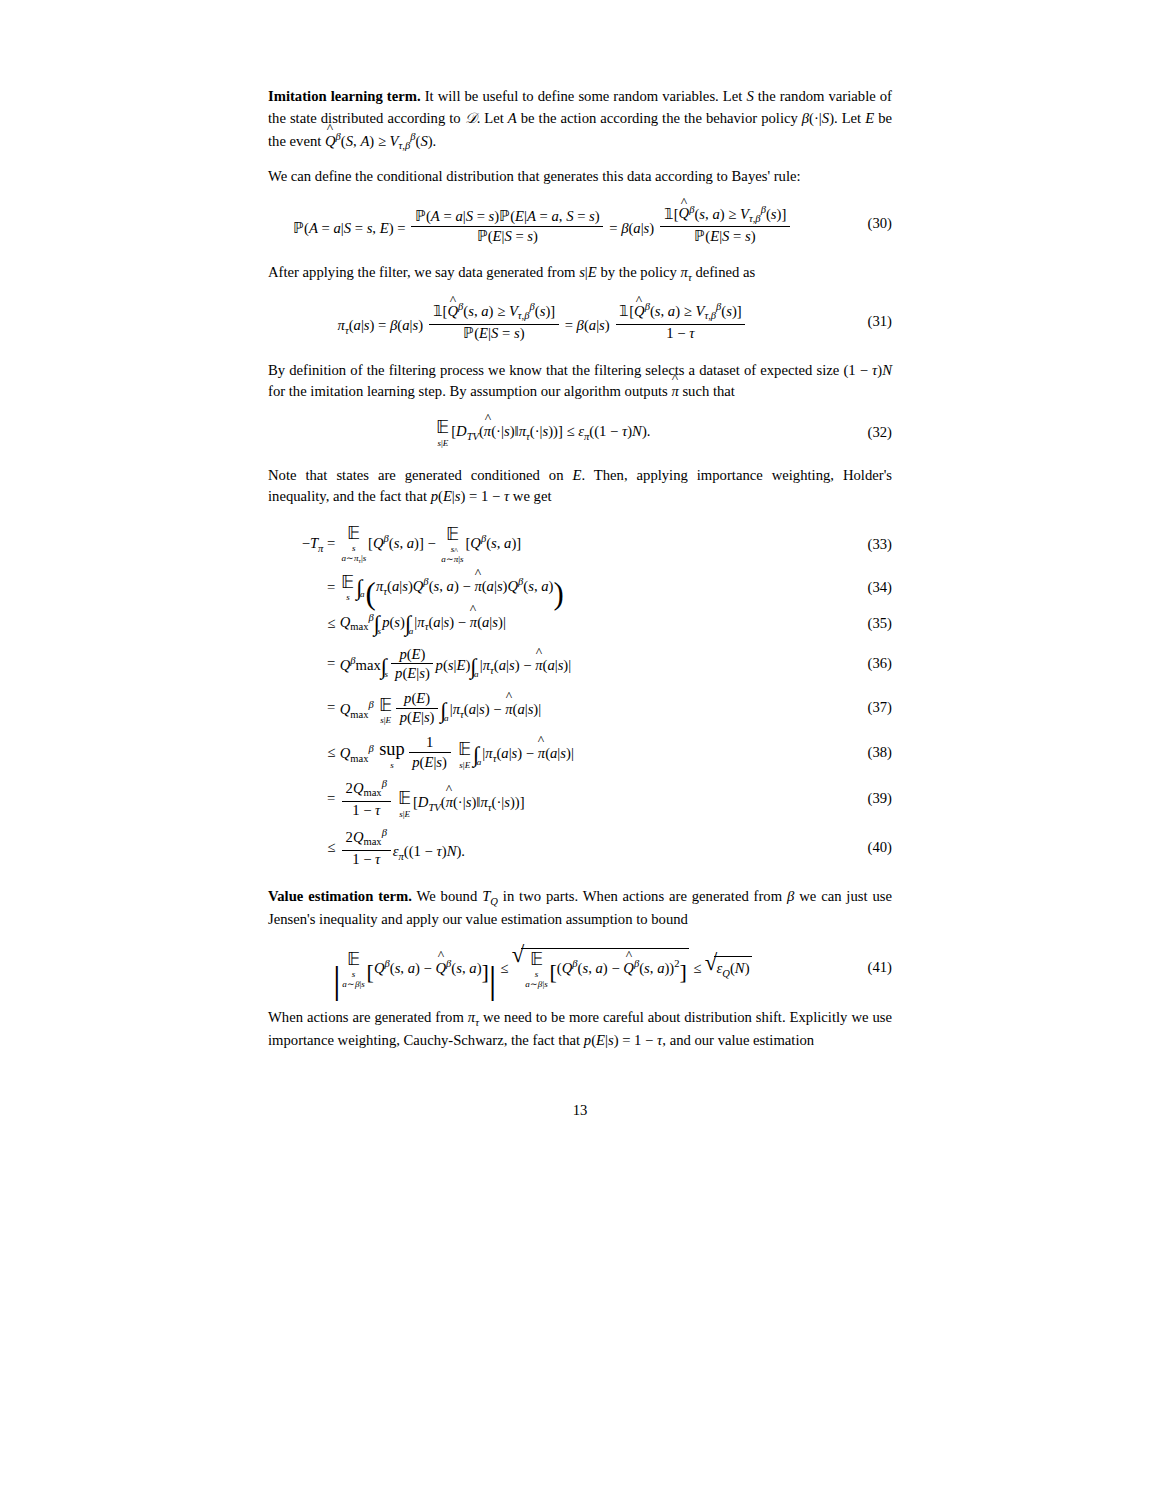Imitation learning term. It will be useful to define some random variables. Let S the random variable of the state distributed according to 𝒟. Let A be the action according the the behavior policy β(·|S). Let E be the event Qβ(S, A) ≥ Vτ,β β(S).
We can define the conditional distribution that generates this data according to Bayes' rule:
ℙ(A = a|S = s, E) = ℙ(A = a|S = s)ℙ(E|A = a, S = s) ℙ(E|S = s) = β(a|s) 𝟙[Qβ(s, a) ≥ Vτ,β β(s)] ℙ(E|S = s)
(30)
After applying the filter, we say data generated from s|E by the policy πτ defined as
πτ(a|s) = β(a|s) 𝟙[Qβ(s, a) ≥ Vτ,β β(s)] ℙ(E|S = s) = β(a|s) 𝟙[Qβ(s, a) ≥ Vτ,β β(s)] 1 − τ
(31)
By definition of the filtering process we know that the filtering selects a dataset of expected size (1 − τ)N for the imitation learning step. By assumption our algorithm outputs π such that
𝔼s|E[DTV(π(·|s)‖πτ(·|s))] ≤ επ((1 − τ)N).
(32)
Note that states are generated conditioned on E. Then, applying importance weighting, Holder's inequality, and the fact that p(E|s) = 1 − τ we get
−Tπ =
𝔼s
a∼πτ|s[Qβ(s, a)] − 𝔼s
a∼π|s[Qβ(s, a)]
(33)
=
𝔼s∫a(πτ(a|s)Qβ(s, a) − π(a|s)Qβ(s, a))
(34)
≤
Qmax β∫sp(s)∫a|πτ(a|s) − π(a|s)|
(35)
=
Qβmax∫sp(E) p(E|s) p(s|E)∫a|πτ(a|s) − π(a|s)|
(36)
=
Qmax β 𝔼s|E p(E) p(E|s)∫a|πτ(a|s) − π(a|s)|
(37)
≤
Qmax β sup s 1 p(E|s) 𝔼s|E∫a|πτ(a|s) − π(a|s)|
(38)
=
2Qmax β 1 − τ 𝔼s|E[DTV(π(·|s)‖πτ(·|s))]
(39)
≤
2Qmax β 1 − τ επ((1 − τ)N).
(40)
Value estimation term. We bound TQ in two parts. When actions are generated from β we can just use Jensen's inequality and apply our value estimation assumption to bound
|𝔼s
a∼β|s[Qβ(s, a) − Qβ(s, a)]| ≤ 𝔼s
a∼β|s[(Qβ(s, a) − Qβ(s, a))2] ≤ εQ(N)
(41)
When actions are generated from πτ we need to be more careful about distribution shift. Explicitly we use importance weighting, Cauchy-Schwarz, the fact that p(E|s) = 1 − τ, and our value estimation
13